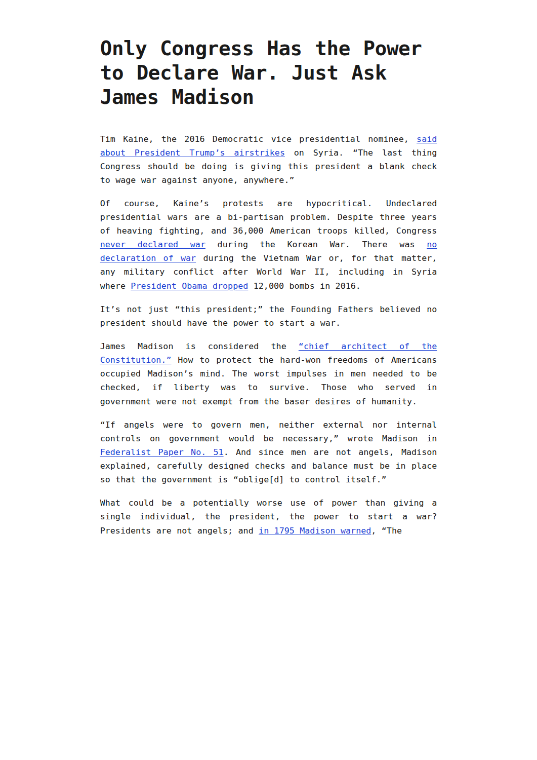Only Congress Has the Power to Declare War. Just Ask James Madison
Tim Kaine, the 2016 Democratic vice presidential nominee, said about President Trump’s airstrikes on Syria. “The last thing Congress should be doing is giving this president a blank check to wage war against anyone, anywhere.”
Of course, Kaine’s protests are hypocritical. Undeclared presidential wars are a bi-partisan problem. Despite three years of heaving fighting, and 36,000 American troops killed, Congress never declared war during the Korean War. There was no declaration of war during the Vietnam War or, for that matter, any military conflict after World War II, including in Syria where President Obama dropped 12,000 bombs in 2016.
It’s not just “this president;” the Founding Fathers believed no president should have the power to start a war.
James Madison is considered the “chief architect of the Constitution.” How to protect the hard-won freedoms of Americans occupied Madison’s mind. The worst impulses in men needed to be checked, if liberty was to survive. Those who served in government were not exempt from the baser desires of humanity.
“If angels were to govern men, neither external nor internal controls on government would be necessary,” wrote Madison in Federalist Paper No. 51. And since men are not angels, Madison explained, carefully designed checks and balance must be in place so that the government is “oblige[d] to control itself.”
What could be a potentially worse use of power than giving a single individual, the president, the power to start a war? Presidents are not angels; and in 1795 Madison warned, “The